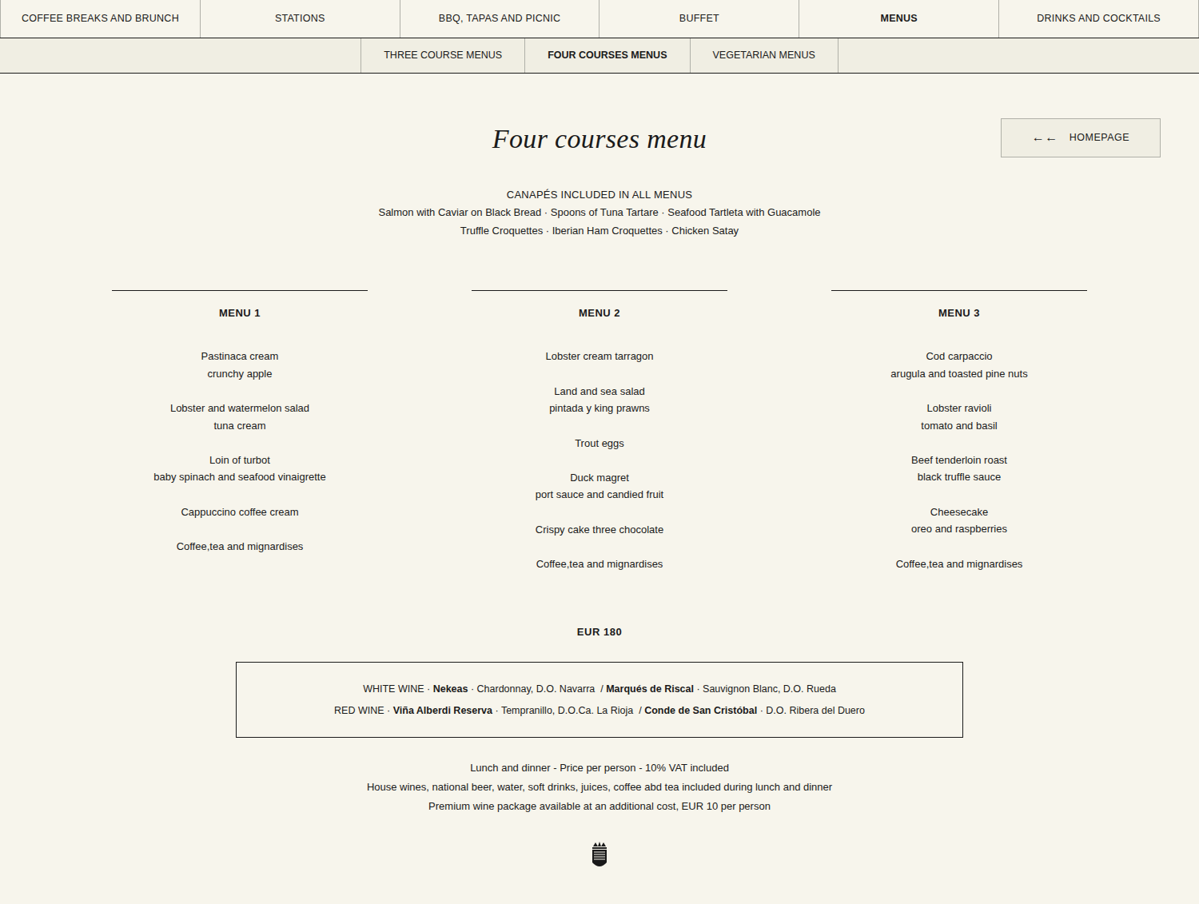COFFEE BREAKS AND BRUNCH
STATIONS
BBQ, TAPAS AND PICNIC
BUFFET
MENUS
DRINKS AND COCKTAILS
THREE COURSE MENUS
FOUR COURSES MENUS
VEGETARIAN MENUS
←← HOMEPAGE
Four courses menu
CANAPÉS INCLUDED IN ALL MENUS
Salmon with Caviar on Black Bread · Spoons of Tuna Tartare · Seafood Tartleta with Guacamole
Truffle Croquettes · Iberian Ham Croquettes · Chicken Satay
MENU 1
Pastinaca cream
crunchy apple
Lobster and watermelon salad
tuna cream
Loin of turbot
baby spinach and seafood vinaigrette
Cappuccino coffee cream
Coffee,tea and mignardises
MENU 2
Lobster cream tarragon
Land and sea salad
pintada y king prawns
Trout eggs
Duck magret
port sauce and candied fruit
Crispy cake three chocolate
Coffee,tea and mignardises
MENU 3
Cod carpaccio
arugula and toasted pine nuts
Lobster ravioli
tomato and basil
Beef tenderloin roast
black truffle sauce
Cheesecake
oreo and raspberries
Coffee,tea and mignardises
EUR 180
WHITE WINE · Nekeas · Chardonnay, D.O. Navarra / Marqués de Riscal · Sauvignon Blanc, D.O. Rueda
RED WINE · Viña Alberdi Reserva · Tempranillo, D.O.Ca. La Rioja / Conde de San Cristóbal · D.O. Ribera del Duero
Lunch and dinner - Price per person - 10% VAT included
House wines, national beer, water, soft drinks, juices, coffee abd tea included during lunch and dinner
Premium wine package available at an additional cost, EUR 10 per person